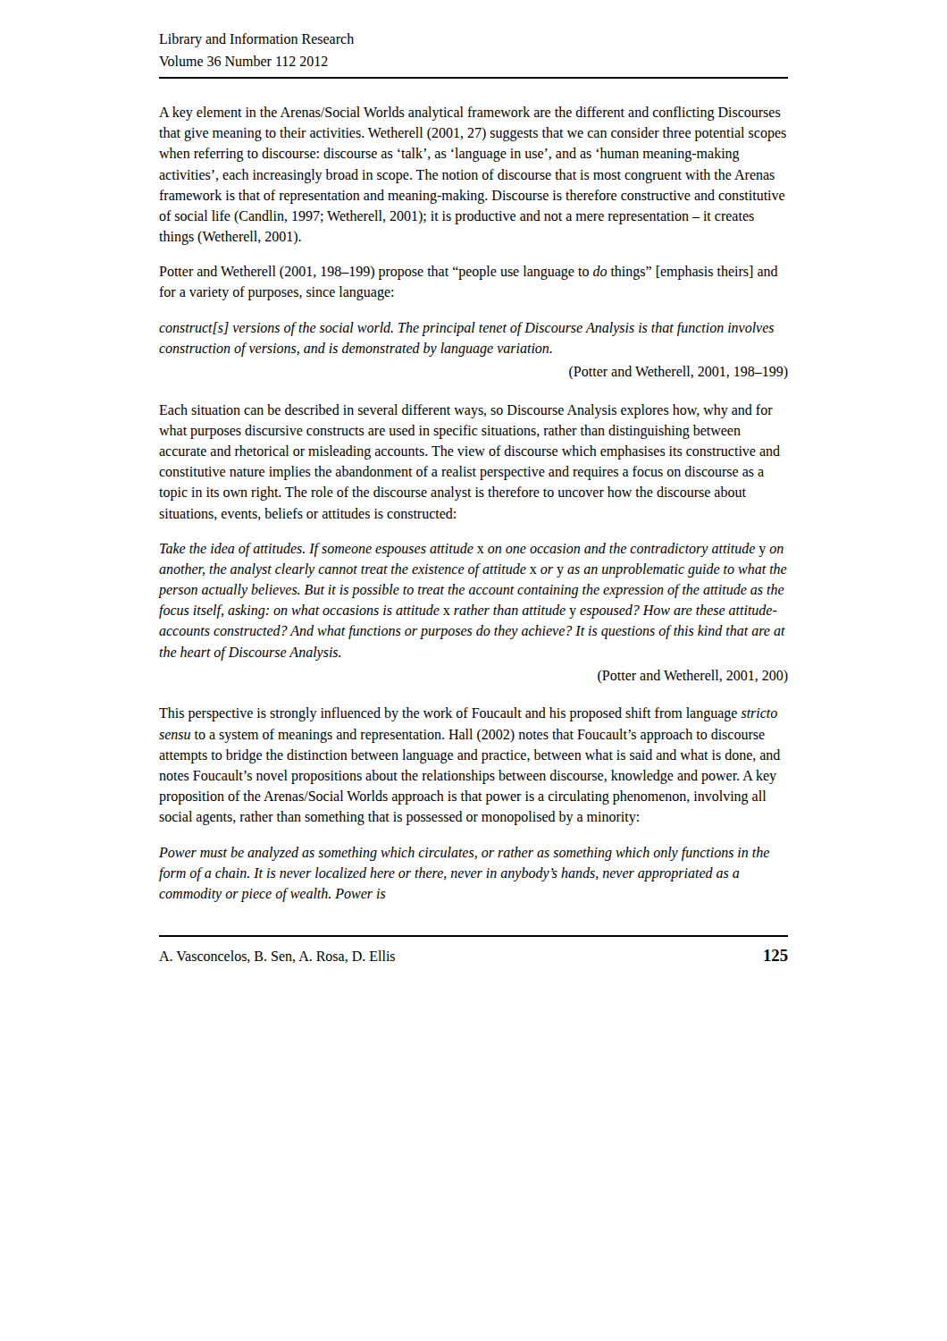Library and Information Research
Volume 36 Number 112 2012
A key element in the Arenas/Social Worlds analytical framework are the different and conflicting Discourses that give meaning to their activities. Wetherell (2001, 27) suggests that we can consider three potential scopes when referring to discourse: discourse as ‘talk’, as ‘language in use’, and as ‘human meaning-making activities’, each increasingly broad in scope. The notion of discourse that is most congruent with the Arenas framework is that of representation and meaning-making. Discourse is therefore constructive and constitutive of social life (Candlin, 1997; Wetherell, 2001); it is productive and not a mere representation – it creates things (Wetherell, 2001).
Potter and Wetherell (2001, 198–199) propose that “people use language to do things” [emphasis theirs] and for a variety of purposes, since language:
construct[s] versions of the social world. The principal tenet of Discourse Analysis is that function involves construction of versions, and is demonstrated by language variation.
(Potter and Wetherell, 2001, 198–199)
Each situation can be described in several different ways, so Discourse Analysis explores how, why and for what purposes discursive constructs are used in specific situations, rather than distinguishing between accurate and rhetorical or misleading accounts. The view of discourse which emphasises its constructive and constitutive nature implies the abandonment of a realist perspective and requires a focus on discourse as a topic in its own right. The role of the discourse analyst is therefore to uncover how the discourse about situations, events, beliefs or attitudes is constructed:
Take the idea of attitudes. If someone espouses attitude x on one occasion and the contradictory attitude y on another, the analyst clearly cannot treat the existence of attitude x or y as an unproblematic guide to what the person actually believes. But it is possible to treat the account containing the expression of the attitude as the focus itself, asking: on what occasions is attitude x rather than attitude y espoused? How are these attitude-accounts constructed? And what functions or purposes do they achieve? It is questions of this kind that are at the heart of Discourse Analysis.
(Potter and Wetherell, 2001, 200)
This perspective is strongly influenced by the work of Foucault and his proposed shift from language stricto sensu to a system of meanings and representation. Hall (2002) notes that Foucault’s approach to discourse attempts to bridge the distinction between language and practice, between what is said and what is done, and notes Foucault’s novel propositions about the relationships between discourse, knowledge and power. A key proposition of the Arenas/Social Worlds approach is that power is a circulating phenomenon, involving all social agents, rather than something that is possessed or monopolised by a minority:
Power must be analyzed as something which circulates, or rather as something which only functions in the form of a chain. It is never localized here or there, never in anybody’s hands, never appropriated as a commodity or piece of wealth. Power is
A. Vasconcelos, B. Sen, A. Rosa, D. Ellis 125